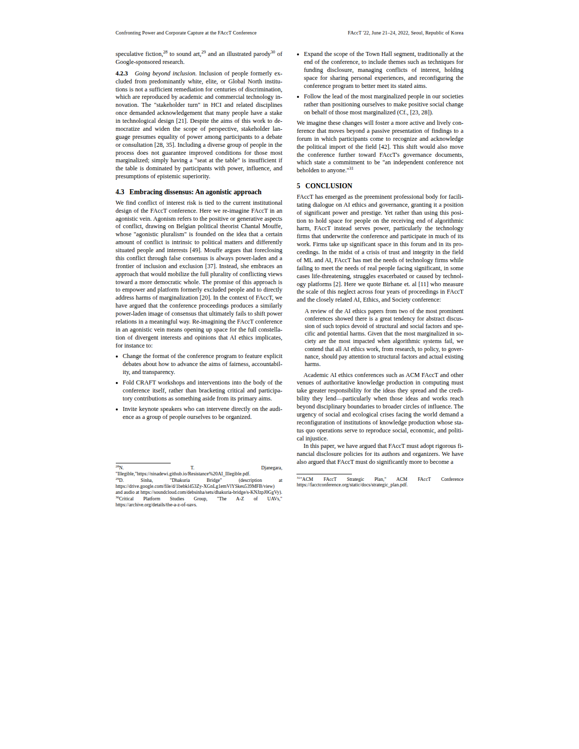Confronting Power and Corporate Capture at the FAccT Conference FAccT '22, June 21–24, 2022, Seoul, Republic of Korea
speculative fiction,28 to sound art,29 and an illustrated parody30 of Google-sponsored research.
4.2.3 Going beyond inclusion.
Inclusion of people formerly excluded from predominantly white, elite, or Global North institutions is not a sufficient remediation for centuries of discrimination, which are reproduced by academic and commercial technology innovation. The "stakeholder turn" in HCI and related disciplines once demanded acknowledgement that many people have a stake in technological design [21]. Despite the aims of this work to democratize and widen the scope of perspective, stakeholder language presumes equality of power among participants to a debate or consultation [28, 35]. Including a diverse group of people in the process does not guarantee improved conditions for those most marginalized; simply having a "seat at the table" is insufficient if the table is dominated by participants with power, influence, and presumptions of epistemic superiority.
4.3 Embracing dissensus: An agonistic approach
We find conflict of interest risk is tied to the current institutional design of the FAccT conference. Here we re-imagine FAccT in an agonistic vein. Agonism refers to the positive or generative aspects of conflict, drawing on Belgian political theorist Chantal Mouffe, whose "agonistic pluralism" is founded on the idea that a certain amount of conflict is intrinsic to political matters and differently situated people and interests [49]. Mouffe argues that foreclosing this conflict through false consensus is always power-laden and a frontier of inclusion and exclusion [37]. Instead, she embraces an approach that would mobilize the full plurality of conflicting views toward a more democratic whole. The promise of this approach is to empower and platform formerly excluded people and to directly address harms of marginalization [20]. In the context of FAccT, we have argued that the conference proceedings produces a similarly power-laden image of consensus that ultimately fails to shift power relations in a meaningful way. Re-imagining the FAccT conference in an agonistic vein means opening up space for the full constellation of divergent interests and opinions that AI ethics implicates, for instance to:
Change the format of the conference program to feature explicit debates about how to advance the aims of fairness, accountability, and transparency.
Fold CRAFT workshops and interventions into the body of the conference itself, rather than bracketing critical and participatory contributions as something aside from its primary aims.
Invite keynote speakers who can intervene directly on the audience as a group of people ourselves to be organized.
28N. T. Djanegara, "Illegible,"https://ninadewi.github.io/Resistance%20AI_Illegible.pdf.
29D. Sinha, "Dhakuria Bridge" (description at https://drive.google.com/file/d/1bebkl453Zy-XGnLg1emVlYSkeu539MFB/view) and audio at https://soundcloud.com/debsinha/sets/dhakuria-bridge/s-KNJzpJ0GgVy).
30Critical Platform Studies Group, "The A-Z of UAVs," https://archive.org/details/the-a-z-of-uavs.
Expand the scope of the Town Hall segment, traditionally at the end of the conference, to include themes such as techniques for funding disclosure, managing conflicts of interest, holding space for sharing personal experiences, and reconfiguring the conference program to better meet its stated aims.
Follow the lead of the most marginalized people in our societies rather than positioning ourselves to make positive social change on behalf of those most marginalized (Cf., [23, 28]).
We imagine these changes will foster a more active and lively conference that moves beyond a passive presentation of findings to a forum in which participants come to recognize and acknowledge the political import of the field [42]. This shift would also move the conference further toward FAccT's governance documents, which state a commitment to be "an independent conference not beholden to anyone."31
5 CONCLUSION
FAccT has emerged as the preeminent professional body for facilitating dialogue on AI ethics and governance, granting it a position of significant power and prestige. Yet rather than using this position to hold space for people on the receiving end of algorithmic harm, FAccT instead serves power, particularly the technology firms that underwrite the conference and participate in much of its work. Firms take up significant space in this forum and in its proceedings. In the midst of a crisis of trust and integrity in the field of ML and AI, FAccT has met the needs of technology firms while failing to meet the needs of real people facing significant, in some cases life-threatening, struggles exacerbated or caused by technology platforms [2]. Here we quote Birhane et. al [11] who measure the scale of this neglect across four years of proceedings in FAccT and the closely related AI, Ethics, and Society conference:
A review of the AI ethics papers from two of the most prominent conferences showed there is a great tendency for abstract discussion of such topics devoid of structural and social factors and specific and potential harms. Given that the most marginalized in society are the most impacted when algorithmic systems fail, we contend that all AI ethics work, from research, to policy, to governance, should pay attention to structural factors and actual existing harms.
Academic AI ethics conferences such as ACM FAccT and other venues of authoritative knowledge production in computing must take greater responsibility for the ideas they spread and the credibility they lend—particularly when those ideas and works reach beyond disciplinary boundaries to broader circles of influence. The urgency of social and ecological crises facing the world demand a reconfiguration of institutions of knowledge production whose status quo operations serve to reproduce social, economic, and political injustice.
In this paper, we have argued that FAccT must adopt rigorous financial disclosure policies for its authors and organizers. We have also argued that FAccT must do significantly more to become a
31"ACM FAccT Strategic Plan," ACM FAccT Conference https://facctconference.org/static/docs/strategic_plan.pdf.